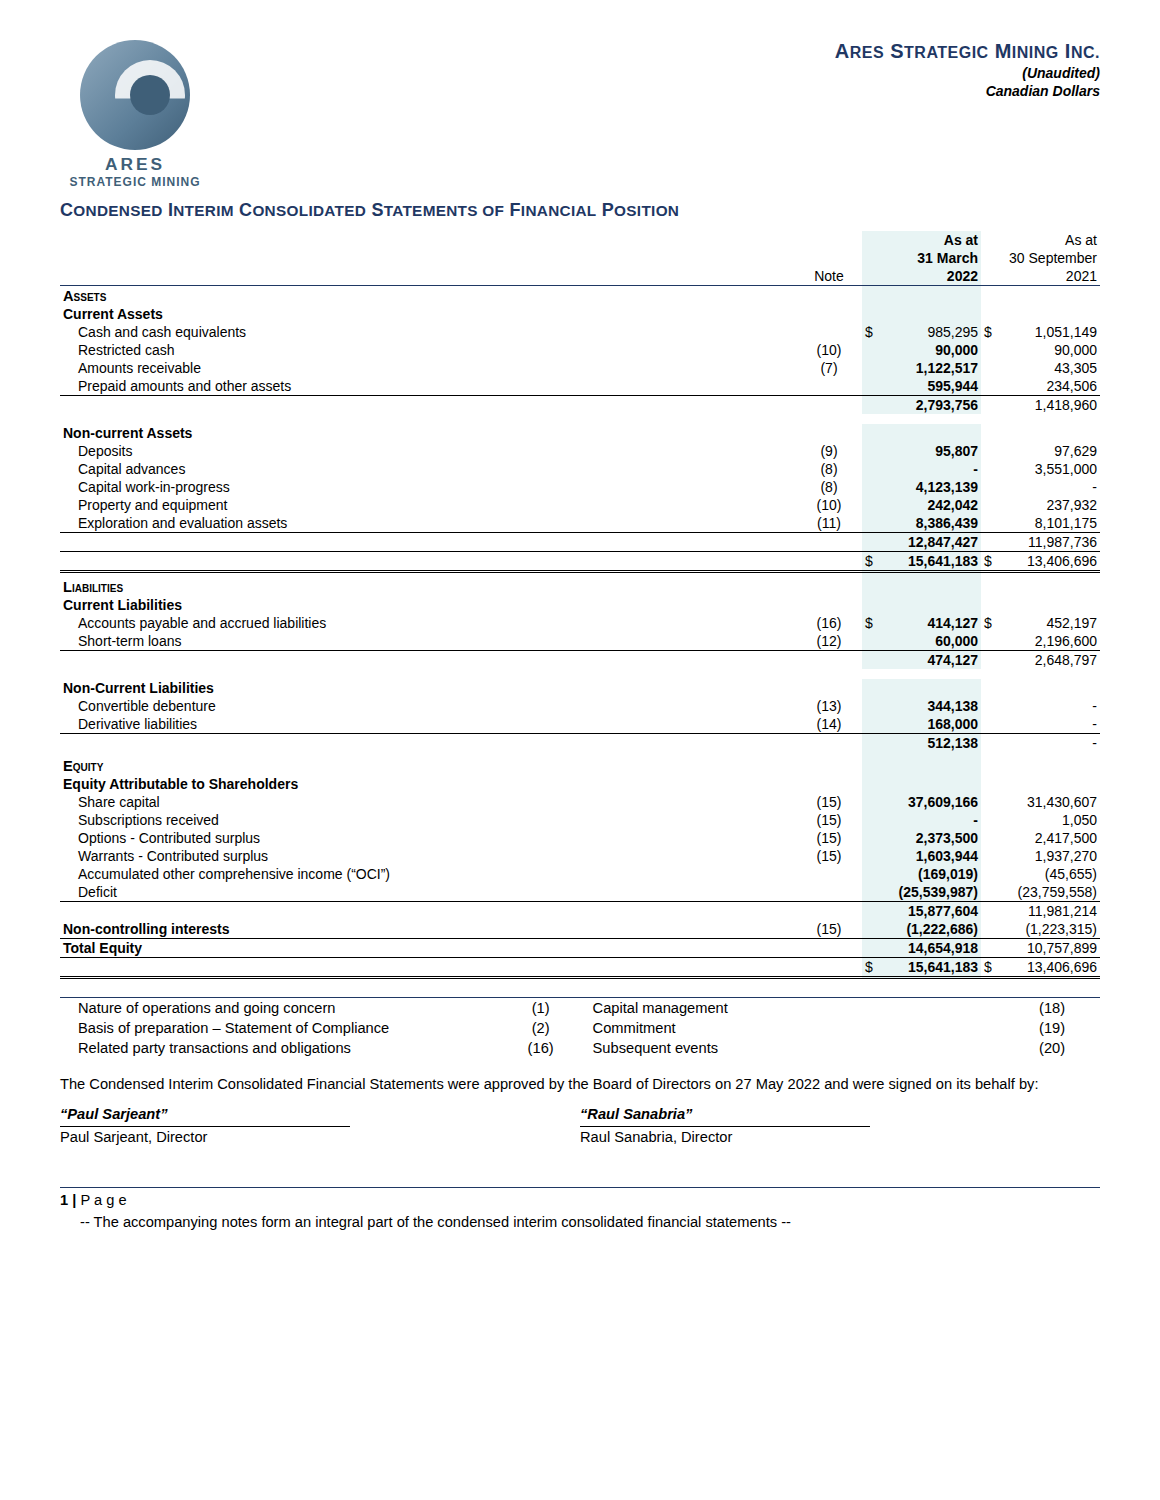ARESSTRATEGIC MINING
ARES STRATEGIC MINING INC.
(Unaudited)
Canadian Dollars
CONDENSED INTERIM CONSOLIDATED STATEMENTS OF FINANCIAL POSITION
| | | As at | As at |
| | | 31 March | 30 September |
| | Note | 2022 | 2021 |
| Assets | | | |
| Current Assets | | | | | |
| Cash and cash equivalents | | $ | 985,295 | $ | 1,051,149 |
| Restricted cash | (10) | | 90,000 | | 90,000 |
| Amounts receivable | (7) | | 1,122,517 | | 43,305 |
| Prepaid amounts and other assets | | | 595,944 | | 234,506 |
| | | | 2,793,756 | | 1,418,960 |
| Non-current Assets | | | | | |
| Deposits | (9) | | 95,807 | | 97,629 |
| Capital advances | (8) | | - | | 3,551,000 |
| Capital work-in-progress | (8) | | 4,123,139 | | - |
| Property and equipment | (10) | | 242,042 | | 237,932 |
| Exploration and evaluation assets | (11) | | 8,386,439 | | 8,101,175 |
| | | | 12,847,427 | | 11,987,736 |
| | | $ | 15,641,183 | $ | 13,406,696 |
| Liabilities | | | | | |
| Current Liabilities | | | | | |
| Accounts payable and accrued liabilities | (16) | $ | 414,127 | $ | 452,197 |
| Short-term loans | (12) | | 60,000 | | 2,196,600 |
| | | | 474,127 | | 2,648,797 |
| Non-Current Liabilities | | | | | |
| Convertible debenture | (13) | | 344,138 | | - |
| Derivative liabilities | (14) | | 168,000 | | - |
| | | | 512,138 | | - |
| Equity | | | | | |
| Equity Attributable to Shareholders | | | | | |
| Share capital | (15) | | 37,609,166 | | 31,430,607 |
| Subscriptions received | (15) | | - | | 1,050 |
| Options - Contributed surplus | (15) | | 2,373,500 | | 2,417,500 |
| Warrants - Contributed surplus | (15) | | 1,603,944 | | 1,937,270 |
| Accumulated other comprehensive income (“OCI”) | | | (169,019) | | (45,655) |
| Deficit | | | (25,539,987) | | (23,759,558) |
| | | | 15,877,604 | | 11,981,214 |
| Non-controlling interests | (15) | | (1,222,686) | | (1,223,315) |
| Total Equity | | | 14,654,918 | | 10,757,899 |
| | | $ | 15,641,183 | $ | 13,406,696 |
| Nature of operations and going concern | (1) | Capital management | (18) |
| Basis of preparation – Statement of Compliance | (2) | Commitment | (19) |
| Related party transactions and obligations | (16) | Subsequent events | (20) |
The Condensed Interim Consolidated Financial Statements were approved by the Board of Directors on 27 May 2022 and were signed on its behalf by:
| “Paul Sarjeant” | “Raul Sanabria” |
| Paul Sarjeant, Director | Raul Sanabria, Director |
1 | P a g e
-- The accompanying notes form an integral part of the condensed interim consolidated financial statements --